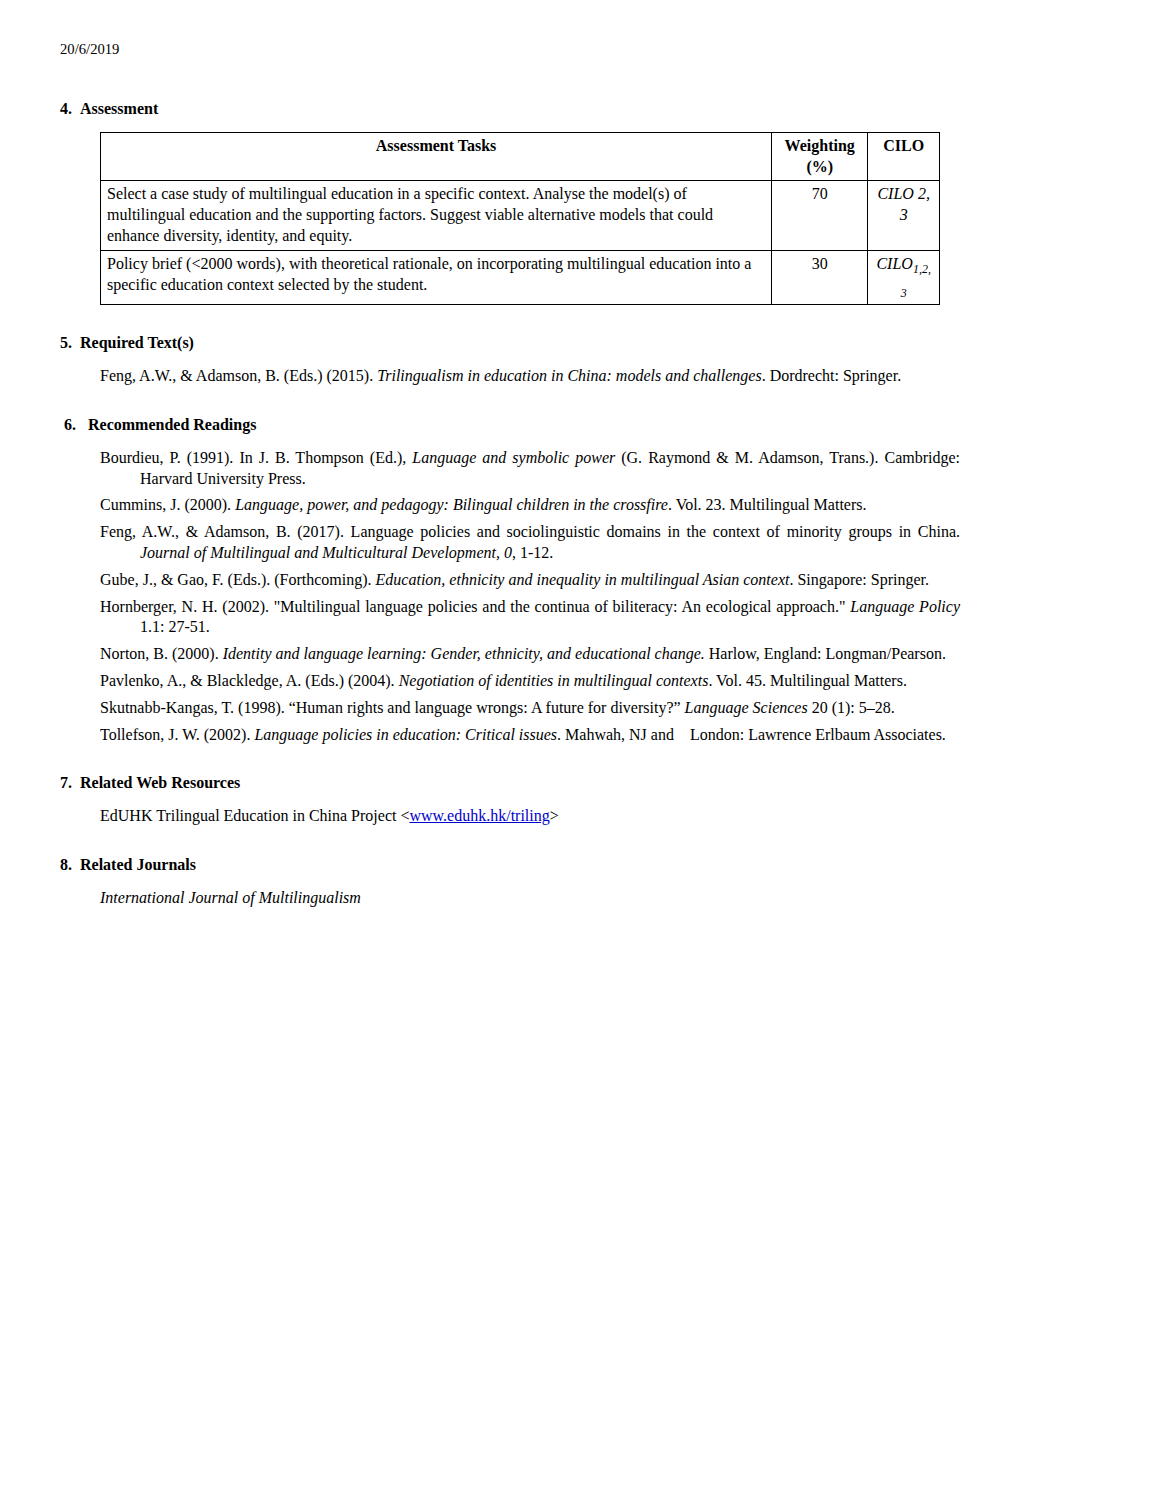20/6/2019
4. Assessment
| Assessment Tasks | Weighting (%) | CILO |
| --- | --- | --- |
| Select a case study of multilingual education in a specific context. Analyse the model(s) of multilingual education and the supporting factors. Suggest viable alternative models that could enhance diversity, identity, and equity. | 70 | CILO 2, 3 |
| Policy brief (<2000 words), with theoretical rationale, on incorporating multilingual education into a specific education context selected by the student. | 30 | CILO 1,2, 3 |
5. Required Text(s)
Feng, A.W., & Adamson, B. (Eds.) (2015). Trilingualism in education in China: models and challenges. Dordrecht: Springer.
6. Recommended Readings
Bourdieu, P. (1991). In J. B. Thompson (Ed.), Language and symbolic power (G. Raymond & M. Adamson, Trans.). Cambridge: Harvard University Press.
Cummins, J. (2000). Language, power, and pedagogy: Bilingual children in the crossfire. Vol. 23. Multilingual Matters.
Feng, A.W., & Adamson, B. (2017). Language policies and sociolinguistic domains in the context of minority groups in China. Journal of Multilingual and Multicultural Development, 0, 1-12.
Gube, J., & Gao, F. (Eds.). (Forthcoming). Education, ethnicity and inequality in multilingual Asian context. Singapore: Springer.
Hornberger, N. H. (2002). "Multilingual language policies and the continua of biliteracy: An ecological approach." Language Policy 1.1: 27-51.
Norton, B. (2000). Identity and language learning: Gender, ethnicity, and educational change. Harlow, England: Longman/Pearson.
Pavlenko, A., & Blackledge, A. (Eds.) (2004). Negotiation of identities in multilingual contexts. Vol. 45. Multilingual Matters.
Skutnabb-Kangas, T. (1998). “Human rights and language wrongs: A future for diversity?” Language Sciences 20 (1): 5–28.
Tollefson, J. W. (2002). Language policies in education: Critical issues. Mahwah, NJ and London: Lawrence Erlbaum Associates.
7. Related Web Resources
EdUHK Trilingual Education in China Project <www.eduhk.hk/triling>
8. Related Journals
International Journal of Multilingualism